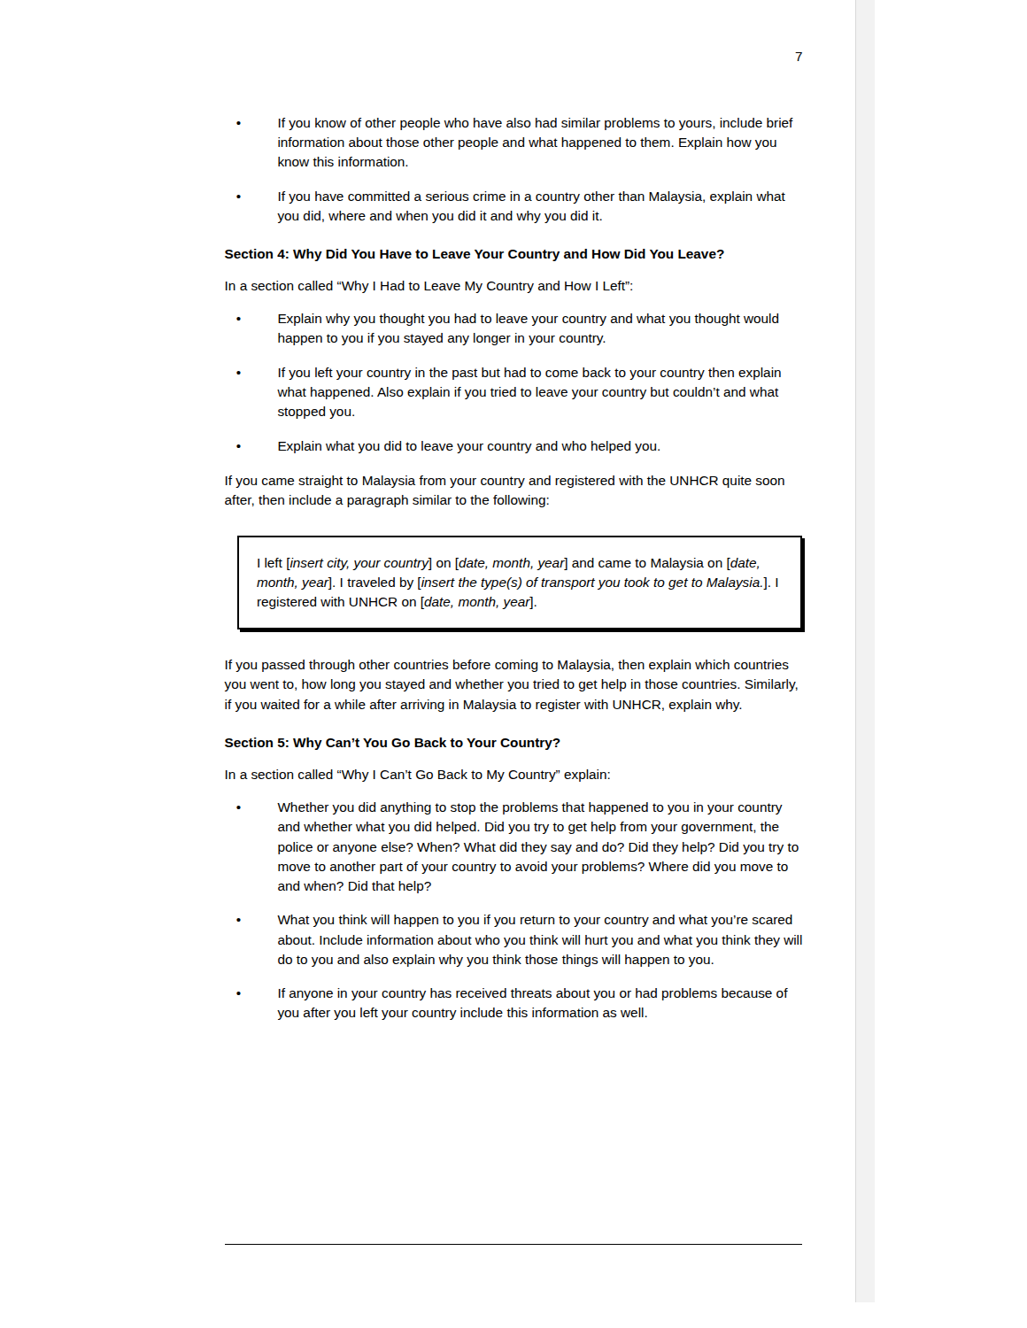7
If you know of other people who have also had similar problems to yours, include brief information about those other people and what happened to them. Explain how you know this information.
If you have committed a serious crime in a country other than Malaysia, explain what you did, where and when you did it and why you did it.
Section 4: Why Did You Have to Leave Your Country and How Did You Leave?
In a section called “Why I Had to Leave My Country and How I Left”:
Explain why you thought you had to leave your country and what you thought would happen to you if you stayed any longer in your country.
If you left your country in the past but had to come back to your country then explain what happened. Also explain if you tried to leave your country but couldn’t and what stopped you.
Explain what you did to leave your country and who helped you.
If you came straight to Malaysia from your country and registered with the UNHCR quite soon after, then include a paragraph similar to the following:
I left [insert city, your country] on [date, month, year] and came to Malaysia on [date, month, year]. I traveled by [insert the type(s) of transport you took to get to Malaysia.]. I registered with UNHCR on [date, month, year].
If you passed through other countries before coming to Malaysia, then explain which countries you went to, how long you stayed and whether you tried to get help in those countries. Similarly, if you waited for a while after arriving in Malaysia to register with UNHCR, explain why.
Section 5: Why Can’t You Go Back to Your Country?
In a section called “Why I Can’t Go Back to My Country” explain:
Whether you did anything to stop the problems that happened to you in your country and whether what you did helped. Did you try to get help from your government, the police or anyone else? When? What did they say and do? Did they help? Did you try to move to another part of your country to avoid your problems? Where did you move to and when? Did that help?
What you think will happen to you if you return to your country and what you’re scared about. Include information about who you think will hurt you and what you think they will do to you and also explain why you think those things will happen to you.
If anyone in your country has received threats about you or had problems because of you after you left your country include this information as well.